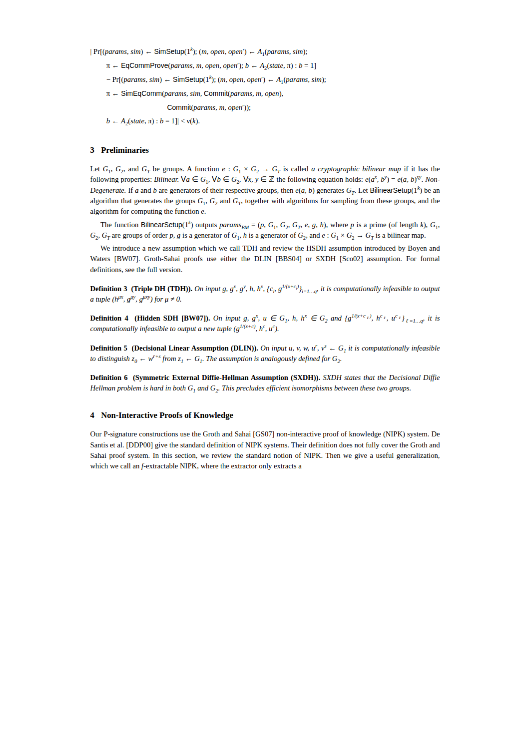| Pr[(params, sim) ← SimSetup(1k); (m, open, open′) ← A1(params, sim);
π ← EqCommProve(params, m, open, open′); b ← A2(state, π) : b = 1]
− Pr[(params, sim) ← SimSetup(1k); (m, open, open′) ← A1(params, sim);
π ← SimEqComm(params, sim, Commit(params, m, open),
Commit(params, m, open′));
b ← A2(state, π) : b = 1]| < ν(k).
3 Preliminaries
Let G1, G2, and GT be groups. A function e : G1 × G2 → GT is called a cryptographic bilinear map if it has the following properties: Bilinear. ∀a ∈ G1, ∀b ∈ G2, ∀x, y ∈ ℤ the following equation holds: e(ax, by) = e(a, b)xy. Non-Degenerate. If a and b are generators of their respective groups, then e(a, b) generates GT. Let BilinearSetup(1k) be an algorithm that generates the groups G1, G2 and GT, together with algorithms for sampling from these groups, and the algorithm for computing the function e.
The function BilinearSetup(1k) outputs paramsBM = (p, G1, G2, GT, e, g, h), where p is a prime (of length k), G1, G2, GT are groups of order p, g is a generator of G1, h is a generator of G2, and e : G1 × G2 → GT is a bilinear map.
We introduce a new assumption which we call TDH and review the HSDH assumption introduced by Boyen and Waters [BW07]. Groth-Sahai proofs use either the DLIN [BBS04] or SXDH [Sco02] assumption. For formal definitions, see the full version.
Definition 3 (Triple DH (TDH)). On input g, gx, gy, h, hx, {ci, g1/(x+ci)}i=1…q, it is computationally infeasible to output a tuple (hμx, gμy, gμxy) for μ ≠ 0.
Definition 4 (Hidden SDH [BW07]). On input g, gx, u ∈ G1, h, hx ∈ G2 and {g1/(x+cℓ), hcℓ, ucℓ}ℓ=1…q, it is computationally infeasible to output a new tuple (g1/(x+c), hc, uc).
Definition 5 (Decisional Linear Assumption (DLIN)). On input u, v, w, ur, vs ← G1 it is computationally infeasible to distinguish z0 ← wr+s from z1 ← G1. The assumption is analogously defined for G2.
Definition 6 (Symmetric External Diffie-Hellman Assumption (SXDH)). SXDH states that the Decisional Diffie Hellman problem is hard in both G1 and G2. This precludes efficient isomorphisms between these two groups.
4 Non-Interactive Proofs of Knowledge
Our P-signature constructions use the Groth and Sahai [GS07] non-interactive proof of knowledge (NIPK) system. De Santis et al. [DDP00] give the standard definition of NIPK systems. Their definition does not fully cover the Groth and Sahai proof system. In this section, we review the standard notion of NIPK. Then we give a useful generalization, which we call an f-extractable NIPK, where the extractor only extracts a